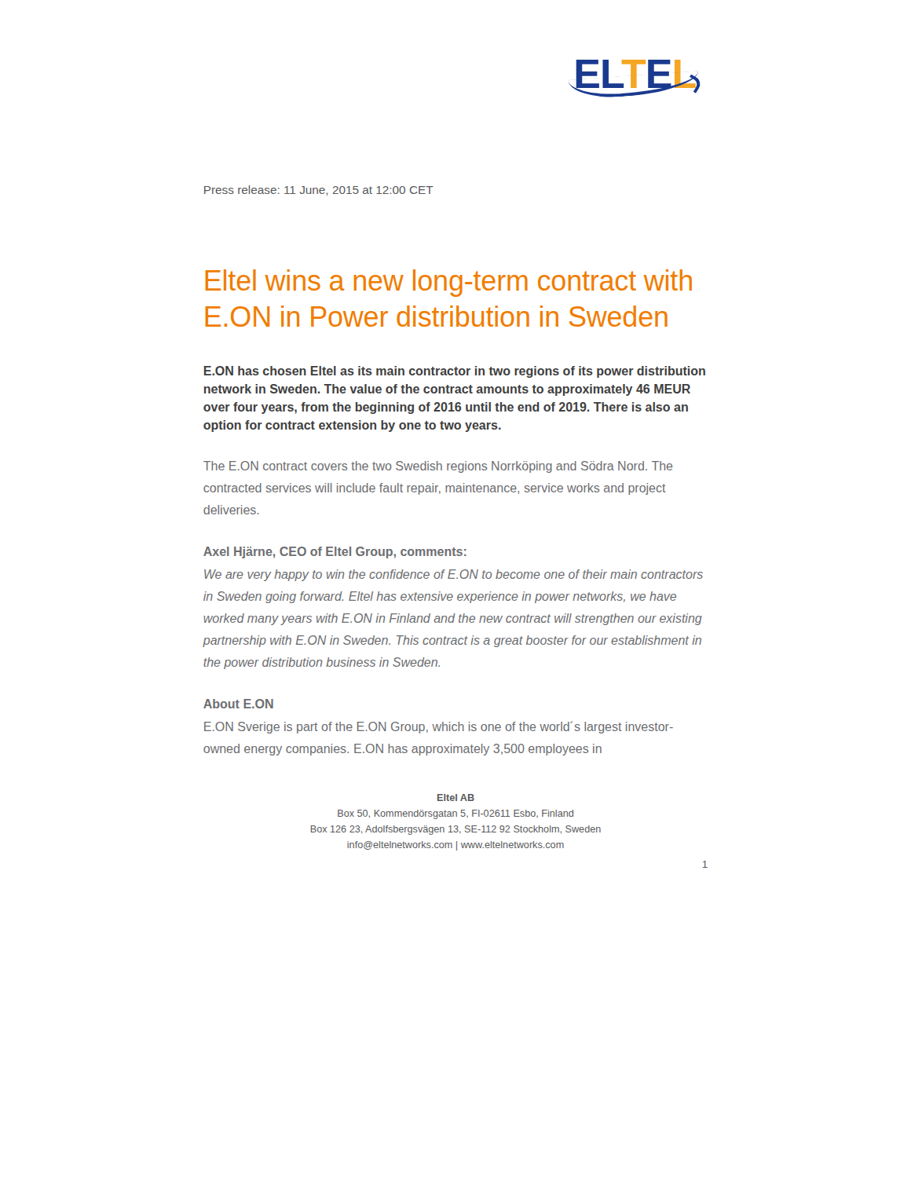EL TEL
Press release: 11 June, 2015 at 12:00 CET
Eltel wins a new long-term contract with E.ON in Power distribution in Sweden
E.ON has chosen Eltel as its main contractor in two regions of its power distribution network in Sweden. The value of the contract amounts to approximately 46 MEUR over four years, from the beginning of 2016 until the end of 2019. There is also an option for contract extension by one to two years.
The E.ON contract covers the two Swedish regions Norrköping and Södra Nord. The contracted services will include fault repair, maintenance, service works and project deliveries.
Axel Hjärne, CEO of Eltel Group, comments:
We are very happy to win the confidence of E.ON to become one of their main contractors in Sweden going forward. Eltel has extensive experience in power networks, we have worked many years with E.ON in Finland and the new contract will strengthen our existing partnership with E.ON in Sweden. This contract is a great booster for our establishment in the power distribution business in Sweden.
About E.ON
E.ON Sverige is part of the E.ON Group, which is one of the world´s largest investor-owned energy companies. E.ON has approximately 3,500 employees in
Eltel AB
Box 50, Kommendörsgatan 5, FI-02611 Esbo, Finland
Box 126 23, Adolfsbergsvägen 13, SE-112 92 Stockholm, Sweden
info@eltelnetworks.com | www.eltelnetworks.com
1